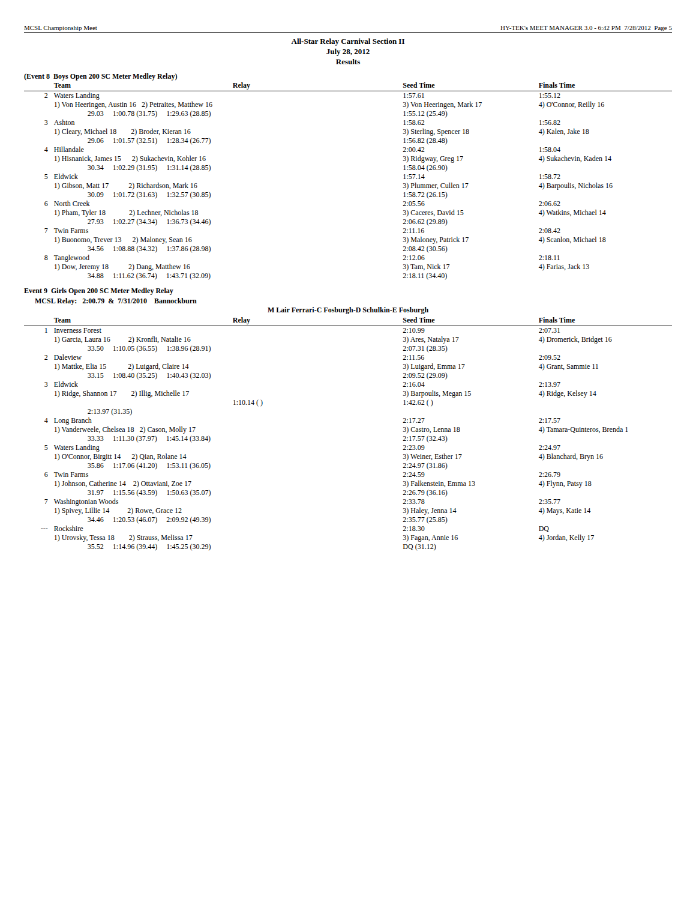MCSL Championship Meet
HY-TEK's MEET MANAGER 3.0 - 6:42 PM 7/28/2012 Page 5
All-Star Relay Carnival Section II
July 28, 2012
Results
(Event 8 Boys Open 200 SC Meter Medley Relay)
| | Team | Relay | Seed Time | Finals Time |
| --- | --- | --- | --- | --- |
| 2 | Waters Landing | | 1:57.61 | 1:55.12 |
| | 1) Von Heeringen, Austin 16 2) Petraites, Matthew 16 | 3) Von Heeringen, Mark 17 | 4) O'Connor, Reilly 16 |
| | 29.03 1:00.78 (31.75) 1:29.63 (28.85) | 1:55.12 (25.49) | |
| 3 | Ashton | | 1:58.62 | 1:56.82 |
| | 1) Cleary, Michael 18 2) Broder, Kieran 16 | 3) Sterling, Spencer 18 | 4) Kalen, Jake 18 |
| | 29.06 1:01.57 (32.51) 1:28.34 (26.77) | 1:56.82 (28.48) | |
| 4 | Hillandale | | 2:00.42 | 1:58.04 |
| | 1) Hisnanick, James 15 2) Sukachevin, Kohler 16 | 3) Ridgway, Greg 17 | 4) Sukachevin, Kaden 14 |
| | 30.34 1:02.29 (31.95) 1:31.14 (28.85) | 1:58.04 (26.90) | |
| 5 | Eldwick | | 1:57.14 | 1:58.72 |
| | 1) Gibson, Matt 17 2) Richardson, Mark 16 | 3) Plummer, Cullen 17 | 4) Barpoulis, Nicholas 16 |
| | 30.09 1:01.72 (31.63) 1:32.57 (30.85) | 1:58.72 (26.15) | |
| 6 | North Creek | | 2:05.56 | 2:06.62 |
| | 1) Pham, Tyler 18 2) Lechner, Nicholas 18 | 3) Caceres, David 15 | 4) Watkins, Michael 14 |
| | 27.93 1:02.27 (34.34) 1:36.73 (34.46) | 2:06.62 (29.89) | |
| 7 | Twin Farms | | 2:11.16 | 2:08.42 |
| | 1) Buonomo, Trever 13 2) Maloney, Sean 16 | 3) Maloney, Patrick 17 | 4) Scanlon, Michael 18 |
| | 34.56 1:08.88 (34.32) 1:37.86 (28.98) | 2:08.42 (30.56) | |
| 8 | Tanglewood | | 2:12.06 | 2:18.11 |
| | 1) Dow, Jeremy 18 2) Dang, Matthew 16 | 3) Tam, Nick 17 | 4) Farias, Jack 13 |
| | 34.88 1:11.62 (36.74) 1:43.71 (32.09) | 2:18.11 (34.40) | |
Event 9 Girls Open 200 SC Meter Medley Relay
MCSL Relay: 2:00.79 & 7/31/2010 Bannockburn
M Lair Ferrari-C Fosburgh-D Schulkin-E Fosburgh
| | Team | Relay | Seed Time | Finals Time |
| --- | --- | --- | --- | --- |
| 1 | Inverness Forest | | 2:10.99 | 2:07.31 |
| | 1) Garcia, Laura 16 2) Kronfli, Natalie 16 | 3) Ares, Natalya 17 | 4) Dromerick, Bridget 16 |
| | 33.50 1:10.05 (36.55) 1:38.96 (28.91) | 2:07.31 (28.35) | |
| 2 | Daleview | | 2:11.56 | 2:09.52 |
| | 1) Mattke, Elia 15 2) Luigard, Claire 14 | 3) Luigard, Emma 17 | 4) Grant, Sammie 11 |
| | 33.15 1:08.40 (35.25) 1:40.43 (32.03) | 2:09.52 (29.09) | |
| 3 | Eldwick | | 2:16.04 | 2:13.97 |
| | 1) Ridge, Shannon 17 2) Illig, Michelle 17 | 3) Barpoulis, Megan 15 | 4) Ridge, Kelsey 14 |
| | | 1:10.14 ( ) | 1:42.62 ( ) | |
| | 2:13.97 (31.35) |
| 4 | Long Branch | | 2:17.27 | 2:17.57 |
| | 1) Vanderweele, Chelsea 18 2) Cason, Molly 17 | 3) Castro, Lenna 18 | 4) Tamara-Quinteros, Brenda 1 |
| | 33.33 1:11.30 (37.97) 1:45.14 (33.84) | 2:17.57 (32.43) | |
| 5 | Waters Landing | | 2:23.09 | 2:24.97 |
| | 1) O'Connor, Birgitt 14 2) Qian, Rolane 14 | 3) Weiner, Esther 17 | 4) Blanchard, Bryn 16 |
| | 35.86 1:17.06 (41.20) 1:53.11 (36.05) | 2:24.97 (31.86) | |
| 6 | Twin Farms | | 2:24.59 | 2:26.79 |
| | 1) Johnson, Catherine 14 2) Ottaviani, Zoe 17 | 3) Falkenstein, Emma 13 | 4) Flynn, Patsy 18 |
| | 31.97 1:15.56 (43.59) 1:50.63 (35.07) | 2:26.79 (36.16) | |
| 7 | Washingtonian Woods | | 2:33.78 | 2:35.77 |
| | 1) Spivey, Lillie 14 2) Rowe, Grace 12 | 3) Haley, Jenna 14 | 4) Mays, Katie 14 |
| | 34.46 1:20.53 (46.07) 2:09.92 (49.39) | 2:35.77 (25.85) | |
| --- | Rockshire | | 2:18.30 | DQ |
| | 1) Urovsky, Tessa 18 2) Strauss, Melissa 17 | 3) Fagan, Annie 16 | 4) Jordan, Kelly 17 |
| | 35.52 1:14.96 (39.44) 1:45.25 (30.29) | DQ (31.12) | |